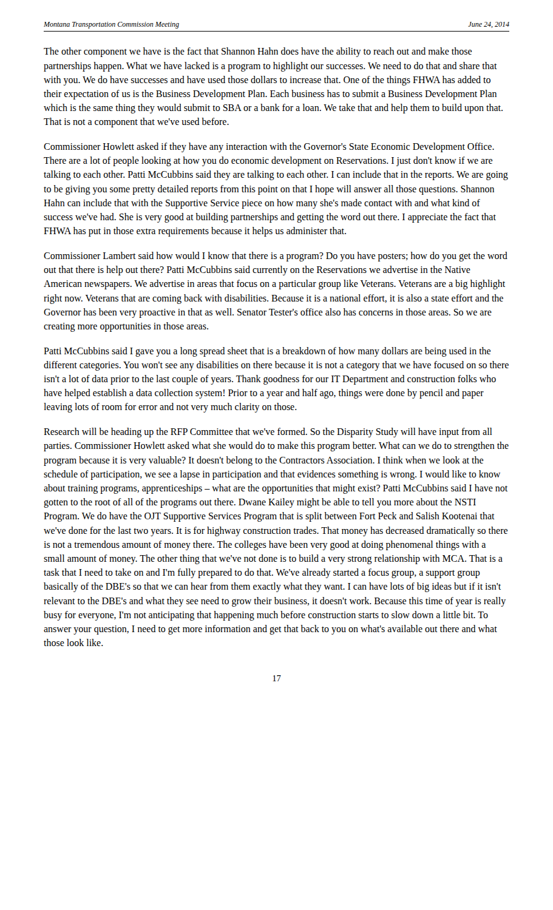Montana Transportation Commission Meeting June 24, 2014
The other component we have is the fact that Shannon Hahn does have the ability to reach out and make those partnerships happen. What we have lacked is a program to highlight our successes. We need to do that and share that with you. We do have successes and have used those dollars to increase that. One of the things FHWA has added to their expectation of us is the Business Development Plan. Each business has to submit a Business Development Plan which is the same thing they would submit to SBA or a bank for a loan. We take that and help them to build upon that. That is not a component that we've used before.
Commissioner Howlett asked if they have any interaction with the Governor's State Economic Development Office. There are a lot of people looking at how you do economic development on Reservations. I just don't know if we are talking to each other. Patti McCubbins said they are talking to each other. I can include that in the reports. We are going to be giving you some pretty detailed reports from this point on that I hope will answer all those questions. Shannon Hahn can include that with the Supportive Service piece on how many she's made contact with and what kind of success we've had. She is very good at building partnerships and getting the word out there. I appreciate the fact that FHWA has put in those extra requirements because it helps us administer that.
Commissioner Lambert said how would I know that there is a program? Do you have posters; how do you get the word out that there is help out there? Patti McCubbins said currently on the Reservations we advertise in the Native American newspapers. We advertise in areas that focus on a particular group like Veterans. Veterans are a big highlight right now. Veterans that are coming back with disabilities. Because it is a national effort, it is also a state effort and the Governor has been very proactive in that as well. Senator Tester's office also has concerns in those areas. So we are creating more opportunities in those areas.
Patti McCubbins said I gave you a long spread sheet that is a breakdown of how many dollars are being used in the different categories. You won't see any disabilities on there because it is not a category that we have focused on so there isn't a lot of data prior to the last couple of years. Thank goodness for our IT Department and construction folks who have helped establish a data collection system! Prior to a year and half ago, things were done by pencil and paper leaving lots of room for error and not very much clarity on those.
Research will be heading up the RFP Committee that we've formed. So the Disparity Study will have input from all parties. Commissioner Howlett asked what she would do to make this program better. What can we do to strengthen the program because it is very valuable? It doesn't belong to the Contractors Association. I think when we look at the schedule of participation, we see a lapse in participation and that evidences something is wrong. I would like to know about training programs, apprenticeships – what are the opportunities that might exist? Patti McCubbins said I have not gotten to the root of all of the programs out there. Dwane Kailey might be able to tell you more about the NSTI Program. We do have the OJT Supportive Services Program that is split between Fort Peck and Salish Kootenai that we've done for the last two years. It is for highway construction trades. That money has decreased dramatically so there is not a tremendous amount of money there. The colleges have been very good at doing phenomenal things with a small amount of money. The other thing that we've not done is to build a very strong relationship with MCA. That is a task that I need to take on and I'm fully prepared to do that. We've already started a focus group, a support group basically of the DBE's so that we can hear from them exactly what they want. I can have lots of big ideas but if it isn't relevant to the DBE's and what they see need to grow their business, it doesn't work. Because this time of year is really busy for everyone, I'm not anticipating that happening much before construction starts to slow down a little bit. To answer your question, I need to get more information and get that back to you on what's available out there and what those look like.
17